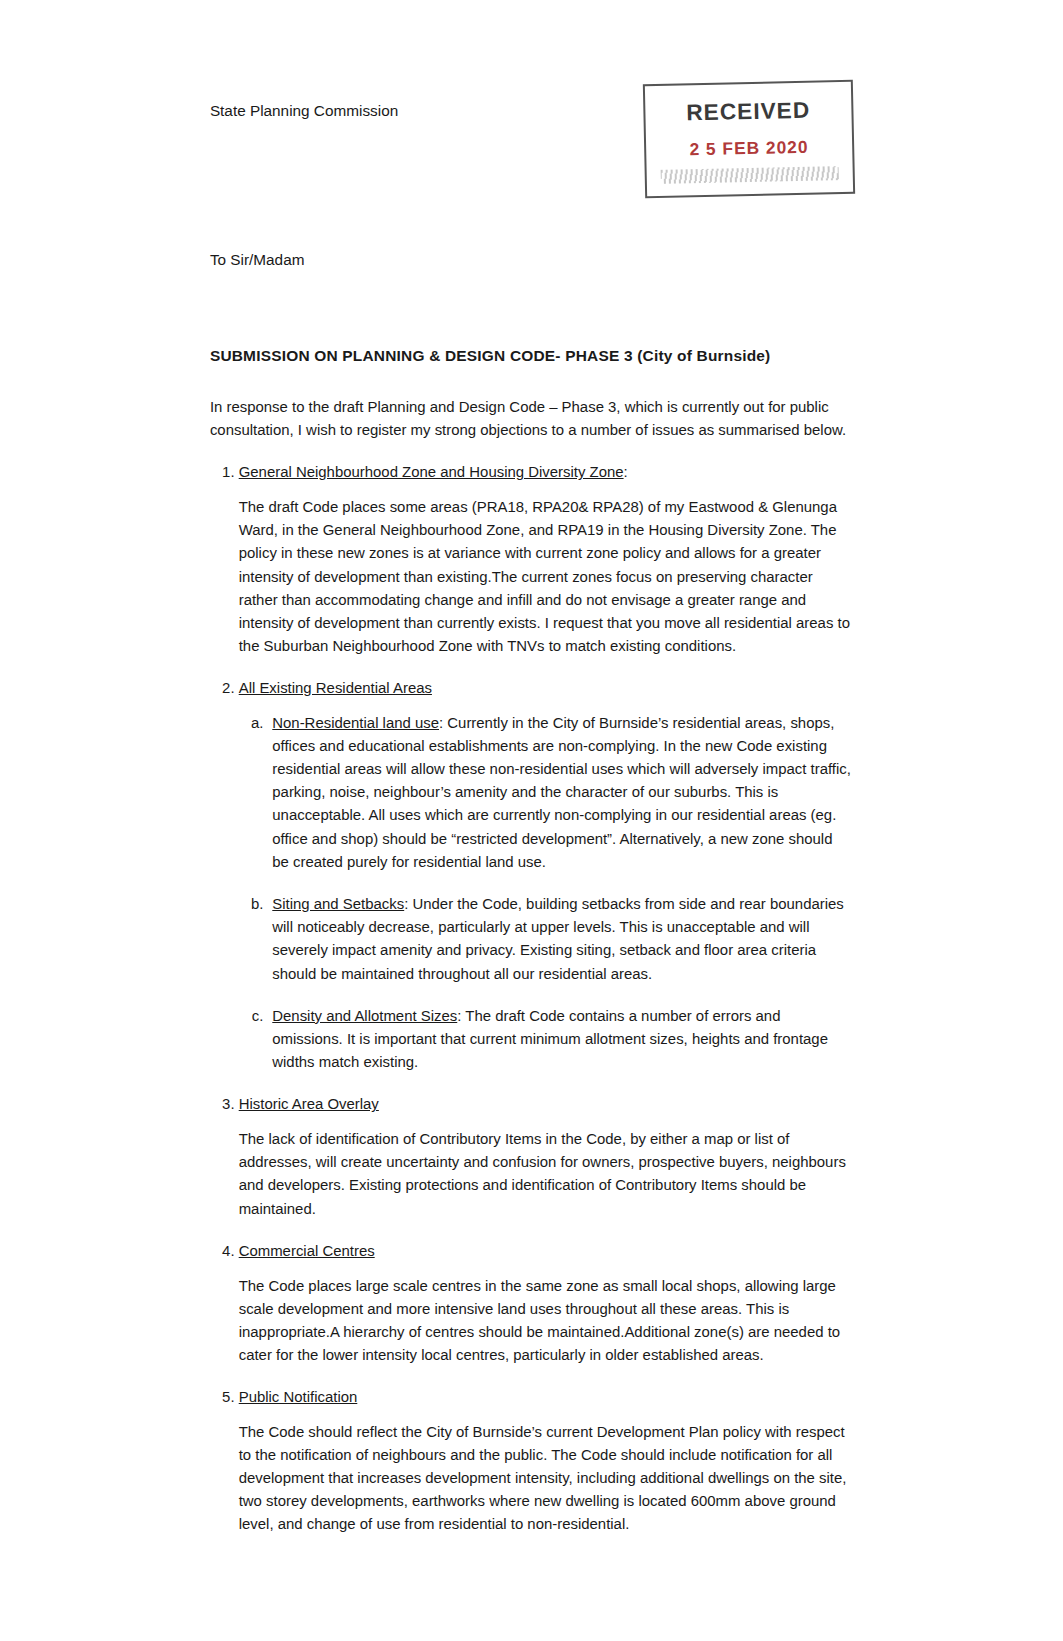State Planning Commission
RECEIVED
2 5 FEB 2020
To Sir/Madam
SUBMISSION ON PLANNING & DESIGN CODE- PHASE 3 (City of Burnside)
In response to the draft Planning and Design Code – Phase 3, which is currently out for public consultation, I wish to register my strong objections to a number of issues as summarised below.
General Neighbourhood Zone and Housing Diversity Zone:
The draft Code places some areas (PRA18, RPA20& RPA28) of my Eastwood & Glenunga Ward, in the General Neighbourhood Zone, and RPA19 in the Housing Diversity Zone. The policy in these new zones is at variance with current zone policy and allows for a greater intensity of development than existing.The current zones focus on preserving character rather than accommodating change and infill and do not envisage a greater range and intensity of development than currently exists. I request that you move all residential areas to the Suburban Neighbourhood Zone with TNVs to match existing conditions.
All Existing Residential Areas
Non-Residential land use: Currently in the City of Burnside’s residential areas, shops, offices and educational establishments are non-complying. In the new Code existing residential areas will allow these non-residential uses which will adversely impact traffic, parking, noise, neighbour’s amenity and the character of our suburbs. This is unacceptable. All uses which are currently non-complying in our residential areas (eg. office and shop) should be “restricted development”. Alternatively, a new zone should be created purely for residential land use.
Siting and Setbacks: Under the Code, building setbacks from side and rear boundaries will noticeably decrease, particularly at upper levels. This is unacceptable and will severely impact amenity and privacy. Existing siting, setback and floor area criteria should be maintained throughout all our residential areas.
Density and Allotment Sizes: The draft Code contains a number of errors and omissions. It is important that current minimum allotment sizes, heights and frontage widths match existing.
Historic Area Overlay
The lack of identification of Contributory Items in the Code, by either a map or list of addresses, will create uncertainty and confusion for owners, prospective buyers, neighbours and developers. Existing protections and identification of Contributory Items should be maintained.
Commercial Centres
The Code places large scale centres in the same zone as small local shops, allowing large scale development and more intensive land uses throughout all these areas. This is inappropriate.A hierarchy of centres should be maintained.Additional zone(s) are needed to cater for the lower intensity local centres, particularly in older established areas.
Public Notification
The Code should reflect the City of Burnside’s current Development Plan policy with respect to the notification of neighbours and the public. The Code should include notification for all development that increases development intensity, including additional dwellings on the site, two storey developments, earthworks where new dwelling is located 600mm above ground level, and change of use from residential to non-residential.